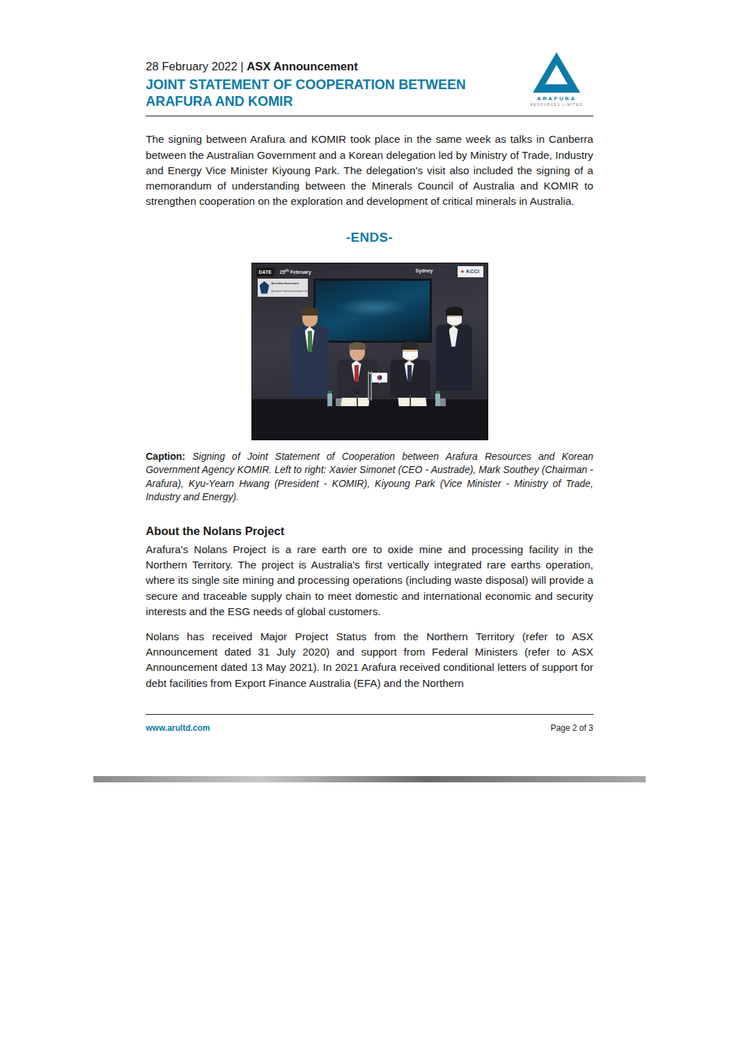ARAFURA
RESOURCES LIMITED
28 February 2022 | ASX Announcement
Joint Statement of Cooperation between Arafura and KOMIR
The signing between Arafura and KOMIR took place in the same week as talks in Canberra between the Australian Government and a Korean delegation led by Ministry of Trade, Industry and Energy Vice Minister Kiyoung Park. The delegation's visit also included the signing of a memorandum of understanding between the Minerals Council of Australia and KOMIR to strengthen cooperation on the exploration and development of critical minerals in Australia.
-ENDS-
DATE
25th February
Sydney
● KCCI
Australian Trade and Investment Commission
Caption: Signing of Joint Statement of Cooperation between Arafura Resources and Korean Government Agency KOMIR. Left to right: Xavier Simonet (CEO - Austrade), Mark Southey (Chairman - Arafura), Kyu-Yearn Hwang (President - KOMIR), Kiyoung Park (Vice Minister - Ministry of Trade, Industry and Energy).
About the Nolans Project
Arafura's Nolans Project is a rare earth ore to oxide mine and processing facility in the Northern Territory. The project is Australia's first vertically integrated rare earths operation, where its single site mining and processing operations (including waste disposal) will provide a secure and traceable supply chain to meet domestic and international economic and security interests and the ESG needs of global customers.
Nolans has received Major Project Status from the Northern Territory (refer to ASX Announcement dated 31 July 2020) and support from Federal Ministers (refer to ASX Announcement dated 13 May 2021). In 2021 Arafura received conditional letters of support for debt facilities from Export Finance Australia (EFA) and the Northern
www.arultd.com Page 2 of 3